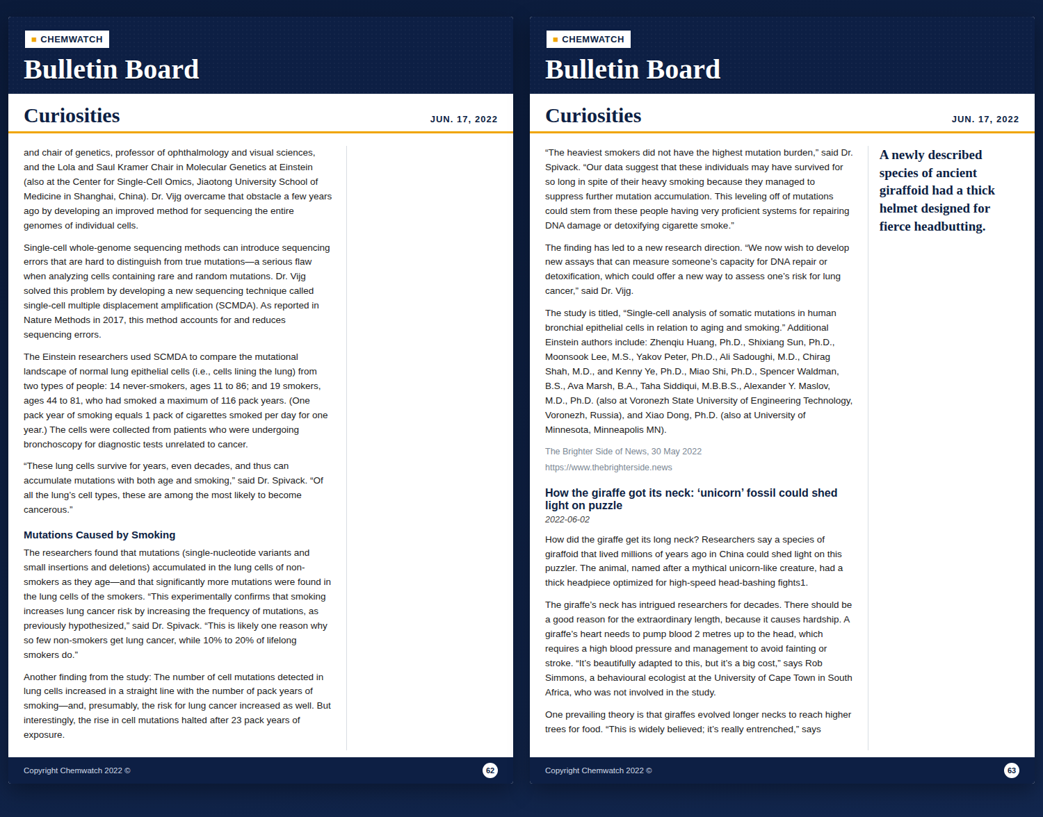Chemwatch
Bulletin Board
Curiosities
JUN. 17, 2022
and chair of genetics, professor of ophthalmology and visual sciences, and the Lola and Saul Kramer Chair in Molecular Genetics at Einstein (also at the Center for Single-Cell Omics, Jiaotong University School of Medicine in Shanghai, China). Dr. Vijg overcame that obstacle a few years ago by developing an improved method for sequencing the entire genomes of individual cells.
Single-cell whole-genome sequencing methods can introduce sequencing errors that are hard to distinguish from true mutations—a serious flaw when analyzing cells containing rare and random mutations. Dr. Vijg solved this problem by developing a new sequencing technique called single-cell multiple displacement amplification (SCMDA). As reported in Nature Methods in 2017, this method accounts for and reduces sequencing errors.
The Einstein researchers used SCMDA to compare the mutational landscape of normal lung epithelial cells (i.e., cells lining the lung) from two types of people: 14 never-smokers, ages 11 to 86; and 19 smokers, ages 44 to 81, who had smoked a maximum of 116 pack years. (One pack year of smoking equals 1 pack of cigarettes smoked per day for one year.) The cells were collected from patients who were undergoing bronchoscopy for diagnostic tests unrelated to cancer.
“These lung cells survive for years, even decades, and thus can accumulate mutations with both age and smoking,” said Dr. Spivack. “Of all the lung’s cell types, these are among the most likely to become cancerous.”
Mutations Caused by Smoking
The researchers found that mutations (single-nucleotide variants and small insertions and deletions) accumulated in the lung cells of non-smokers as they age—and that significantly more mutations were found in the lung cells of the smokers. “This experimentally confirms that smoking increases lung cancer risk by increasing the frequency of mutations, as previously hypothesized,” said Dr. Spivack. “This is likely one reason why so few non-smokers get lung cancer, while 10% to 20% of lifelong smokers do.”
Another finding from the study: The number of cell mutations detected in lung cells increased in a straight line with the number of pack years of smoking—and, presumably, the risk for lung cancer increased as well. But interestingly, the rise in cell mutations halted after 23 pack years of exposure.
Copyright Chemwatch 2022 © 62
Chemwatch
Bulletin Board
Curiosities
JUN. 17, 2022
“The heaviest smokers did not have the highest mutation burden,” said Dr. Spivack. “Our data suggest that these individuals may have survived for so long in spite of their heavy smoking because they managed to suppress further mutation accumulation. This leveling off of mutations could stem from these people having very proficient systems for repairing DNA damage or detoxifying cigarette smoke.”
The finding has led to a new research direction. “We now wish to develop new assays that can measure someone’s capacity for DNA repair or detoxification, which could offer a new way to assess one’s risk for lung cancer,” said Dr. Vijg.
The study is titled, “Single-cell analysis of somatic mutations in human bronchial epithelial cells in relation to aging and smoking.” Additional Einstein authors include: Zhenqiu Huang, Ph.D., Shixiang Sun, Ph.D., Moonsook Lee, M.S., Yakov Peter, Ph.D., Ali Sadoughi, M.D., Chirag Shah, M.D., and Kenny Ye, Ph.D., Miao Shi, Ph.D., Spencer Waldman, B.S., Ava Marsh, B.A., Taha Siddiqui, M.B.B.S., Alexander Y. Maslov, M.D., Ph.D. (also at Voronezh State University of Engineering Technology, Voronezh, Russia), and Xiao Dong, Ph.D. (also at University of Minnesota, Minneapolis MN).
The Brighter Side of News, 30 May 2022
https://www.thebrighterside.news
How the giraffe got its neck: ‘unicorn’ fossil could shed light on puzzle
2022-06-02
How did the giraffe get its long neck? Researchers say a species of giraffoid that lived millions of years ago in China could shed light on this puzzler. The animal, named after a mythical unicorn-like creature, had a thick headpiece optimized for high-speed head-bashing fights1.
The giraffe’s neck has intrigued researchers for decades. There should be a good reason for the extraordinary length, because it causes hardship. A giraffe’s heart needs to pump blood 2 metres up to the head, which requires a high blood pressure and management to avoid fainting or stroke. “It’s beautifully adapted to this, but it’s a big cost,” says Rob Simmons, a behavioural ecologist at the University of Cape Town in South Africa, who was not involved in the study.
One prevailing theory is that giraffes evolved longer necks to reach higher trees for food. “This is widely believed; it’s really entrenched,” says
A newly described species of ancient giraffoid had a thick helmet designed for fierce headbutting.
Copyright Chemwatch 2022 © 63